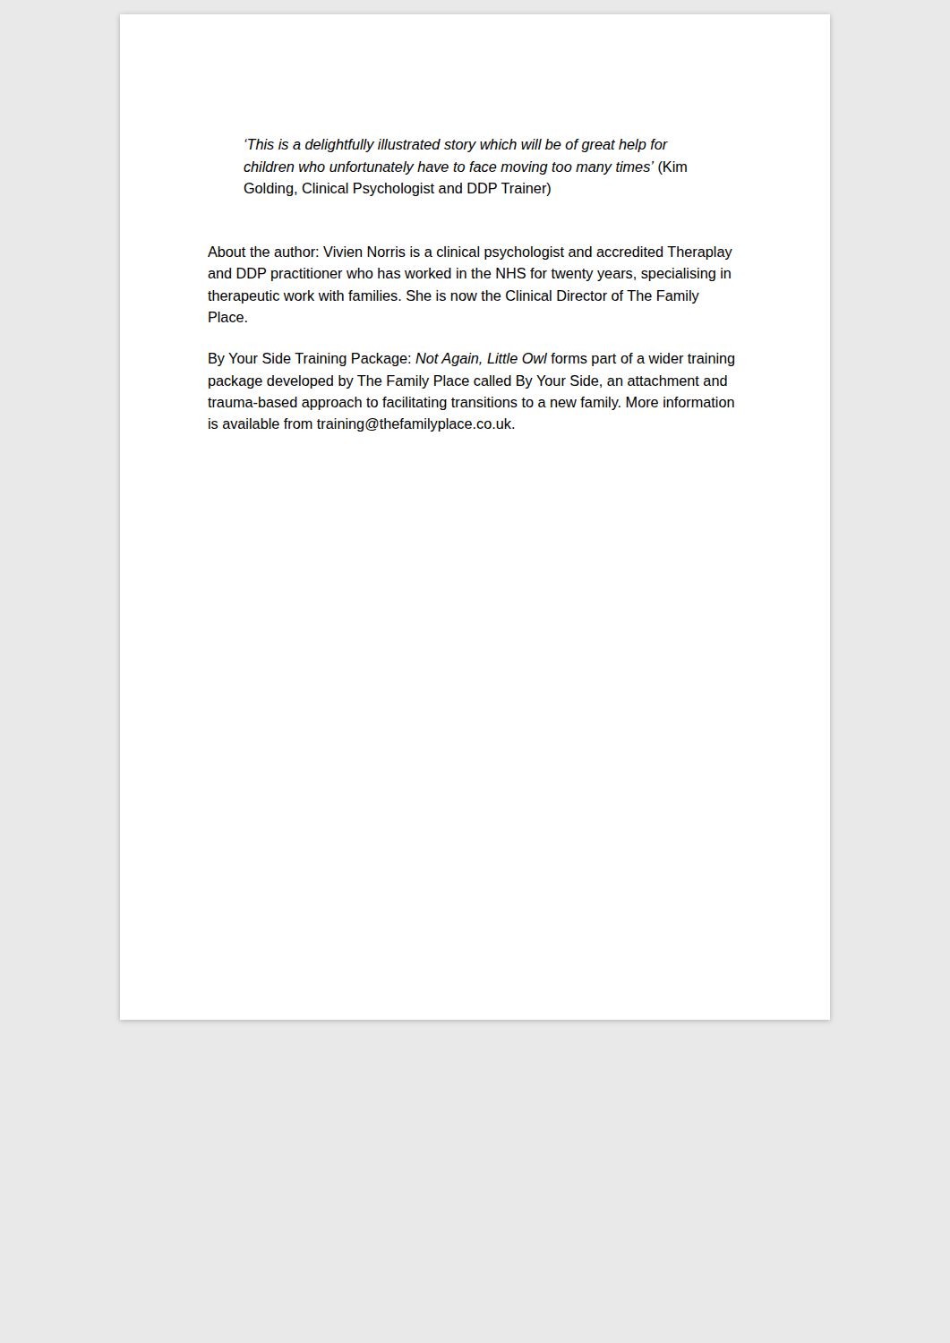‘This is a delightfully illustrated story which will be of great help for children who unfortunately have to face moving too many times’ (Kim Golding, Clinical Psychologist and DDP Trainer)
About the author: Vivien Norris is a clinical psychologist and accredited Theraplay and DDP practitioner who has worked in the NHS for twenty years, specialising in therapeutic work with families. She is now the Clinical Director of The Family Place.
By Your Side Training Package: Not Again, Little Owl forms part of a wider training package developed by The Family Place called By Your Side, an attachment and trauma-based approach to facilitating transitions to a new family. More information is available from training@thefamilyplace.co.uk.